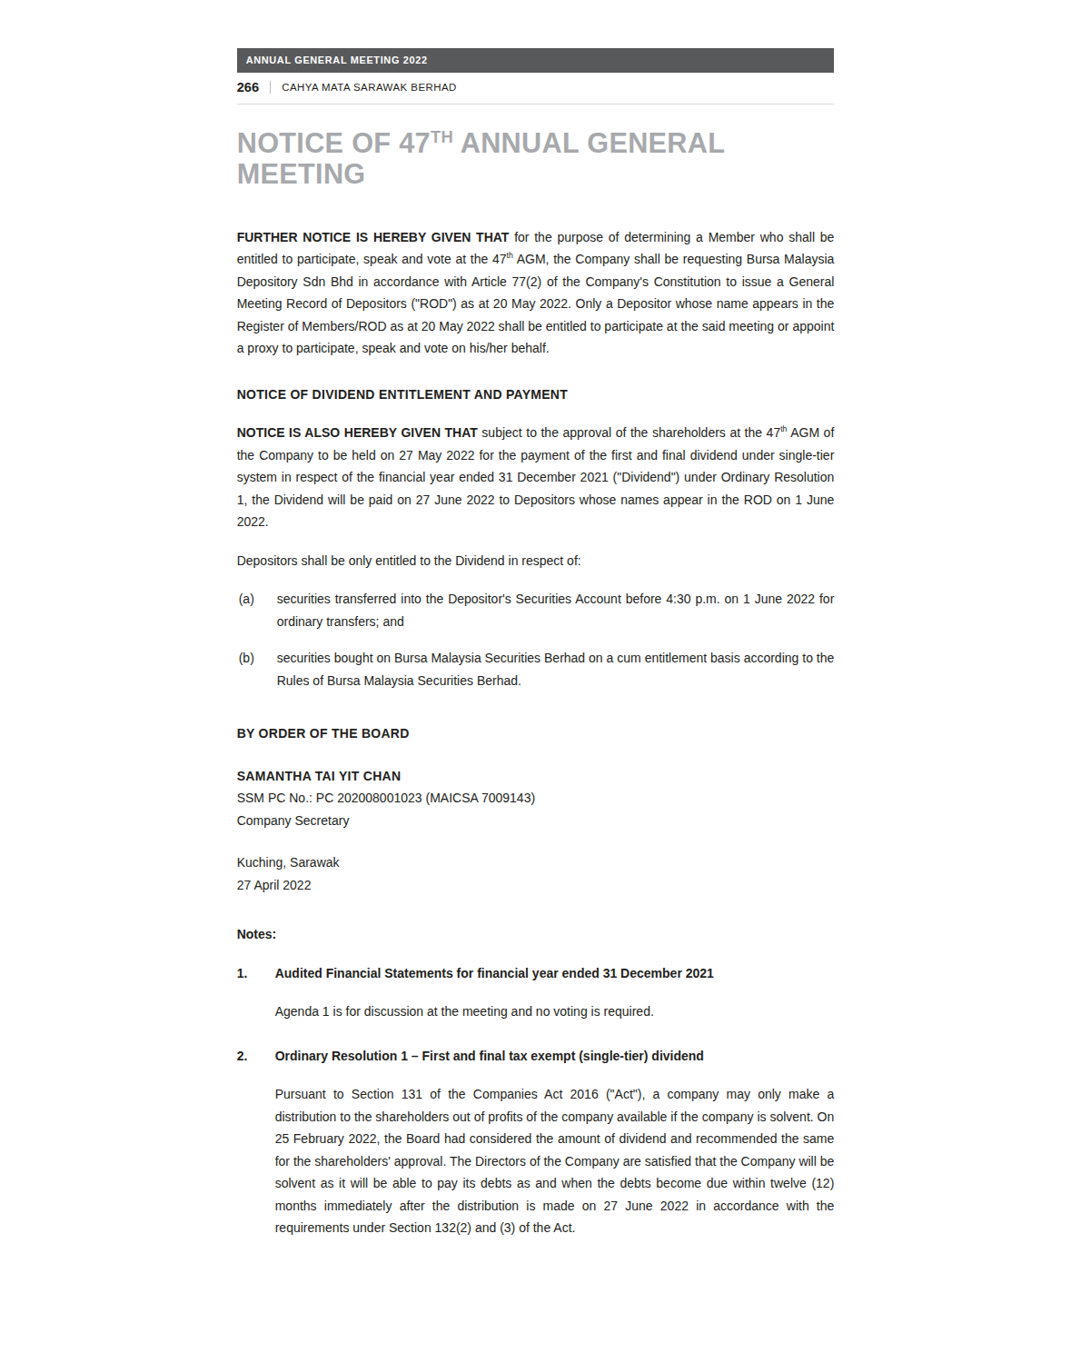ANNUAL GENERAL MEETING 2022
266
CAHYA MATA SARAWAK BERHAD
NOTICE OF 47TH ANNUAL GENERAL MEETING
FURTHER NOTICE IS HEREBY GIVEN THAT for the purpose of determining a Member who shall be entitled to participate, speak and vote at the 47th AGM, the Company shall be requesting Bursa Malaysia Depository Sdn Bhd in accordance with Article 77(2) of the Company's Constitution to issue a General Meeting Record of Depositors ("ROD") as at 20 May 2022. Only a Depositor whose name appears in the Register of Members/ROD as at 20 May 2022 shall be entitled to participate at the said meeting or appoint a proxy to participate, speak and vote on his/her behalf.
NOTICE OF DIVIDEND ENTITLEMENT AND PAYMENT
NOTICE IS ALSO HEREBY GIVEN THAT subject to the approval of the shareholders at the 47th AGM of the Company to be held on 27 May 2022 for the payment of the first and final dividend under single-tier system in respect of the financial year ended 31 December 2021 ("Dividend") under Ordinary Resolution 1, the Dividend will be paid on 27 June 2022 to Depositors whose names appear in the ROD on 1 June 2022.
Depositors shall be only entitled to the Dividend in respect of:
(a) securities transferred into the Depositor's Securities Account before 4:30 p.m. on 1 June 2022 for ordinary transfers; and
(b) securities bought on Bursa Malaysia Securities Berhad on a cum entitlement basis according to the Rules of Bursa Malaysia Securities Berhad.
BY ORDER OF THE BOARD
SAMANTHA TAI YIT CHAN
SSM PC No.: PC 202008001023 (MAICSA 7009143)
Company Secretary
Kuching, Sarawak
27 April 2022
Notes:
1.
Audited Financial Statements for financial year ended 31 December 2021
Agenda 1 is for discussion at the meeting and no voting is required.
2.
Ordinary Resolution 1 – First and final tax exempt (single-tier) dividend
Pursuant to Section 131 of the Companies Act 2016 ("Act"), a company may only make a distribution to the shareholders out of profits of the company available if the company is solvent. On 25 February 2022, the Board had considered the amount of dividend and recommended the same for the shareholders' approval. The Directors of the Company are satisfied that the Company will be solvent as it will be able to pay its debts as and when the debts become due within twelve (12) months immediately after the distribution is made on 27 June 2022 in accordance with the requirements under Section 132(2) and (3) of the Act.